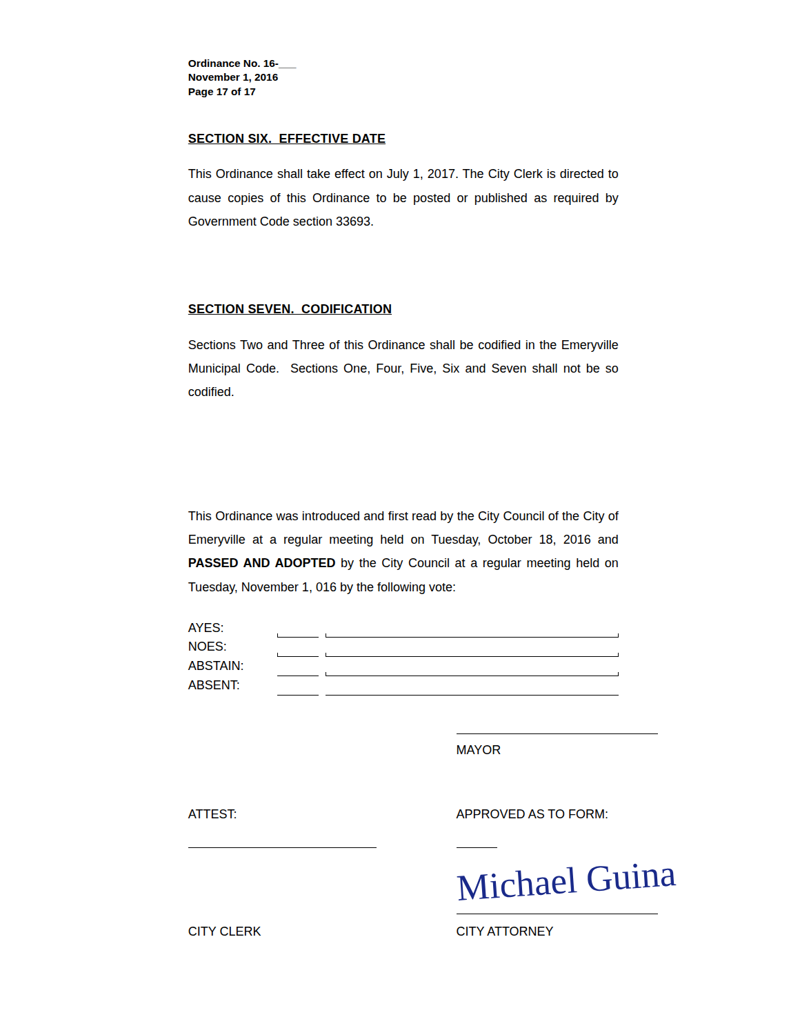Ordinance No. 16-___
November 1, 2016
Page 17 of 17
SECTION SIX. EFFECTIVE DATE
This Ordinance shall take effect on July 1, 2017. The City Clerk is directed to cause copies of this Ordinance to be posted or published as required by Government Code section 33693.
SECTION SEVEN. CODIFICATION
Sections Two and Three of this Ordinance shall be codified in the Emeryville Municipal Code. Sections One, Four, Five, Six and Seven shall not be so codified.
This Ordinance was introduced and first read by the City Council of the City of Emeryville at a regular meeting held on Tuesday, October 18, 2016 and PASSED AND ADOPTED by the City Council at a regular meeting held on Tuesday, November 1, 016 by the following vote:
| AYES: | | |
| NOES: | | |
| ABSTAIN: | | |
| ABSENT: | | |
MAYOR
ATTEST:
APPROVED AS TO FORM:
Michael Guina
CITY CLERK
CITY ATTORNEY